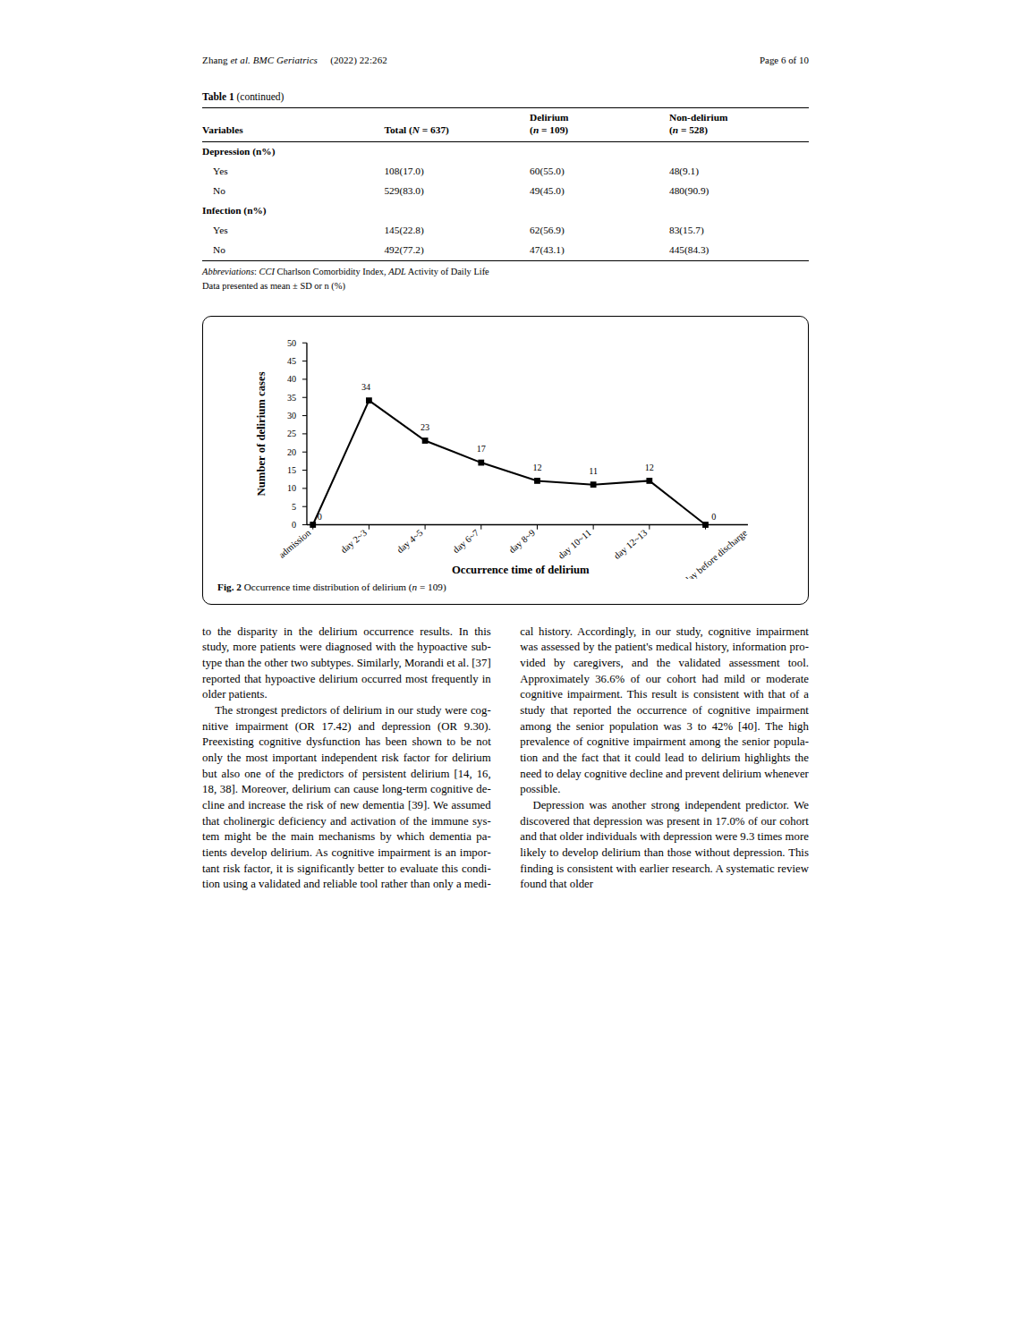Zhang et al. BMC Geriatrics (2022) 22:262
Page 6 of 10
Table 1 (continued)
| Variables | Total ( N = 637) | Delirium ( n = 109) | Non-delirium ( n = 528) |
| --- | --- | --- | --- |
| Depression (n%) | | | |
| Yes | 108(17.0) | 60(55.0) | 48(9.1) |
| No | 529(83.0) | 49(45.0) | 480(90.9) |
| Infection (n%) | | | |
| Yes | 145(22.8) | 62(56.9) | 83(15.7) |
| No | 492(77.2) | 47(43.1) | 445(84.3) |
Abbreviations: CCI Charlson Comorbidity Index, ADL Activity of Daily Life
Data presented as mean ± SD or n (%)
50 45 40 35 30 25 20 15 10 5 0 Number of delirium cases 0 34 23 17 12 11 12 0 admission day 2~3 day 4~5 day 6~7 day 8~9 day 10~11 day 12~13 day before discharge Occurrence time of delirium
Fig. 2 Occurrence time distribution of delirium (n = 109)
to the disparity in the delirium occurrence results. In this study, more patients were diagnosed with the hypoactive subtype than the other two subtypes. Similarly, Morandi et al. [37] reported that hypoactive delirium occurred most frequently in older patients.
The strongest predictors of delirium in our study were cognitive impairment (OR 17.42) and depression (OR 9.30). Preexisting cognitive dysfunction has been shown to be not only the most important independent risk factor for delirium but also one of the predictors of persistent delirium [14, 16, 18, 38]. Moreover, delirium can cause long-term cognitive decline and increase the risk of new dementia [39]. We assumed that cholinergic deficiency and activation of the immune system might be the main mechanisms by which dementia patients develop delirium. As cognitive impairment is an important risk factor, it is significantly better to evaluate this condition using a validated and reliable tool rather than only a medical history. Accordingly, in our study, cognitive impairment was assessed by the patient's medical history, information provided by caregivers, and the validated assessment tool. Approximately 36.6% of our cohort had mild or moderate cognitive impairment. This result is consistent with that of a study that reported the occurrence of cognitive impairment among the senior population was 3 to 42% [40]. The high prevalence of cognitive impairment among the senior population and the fact that it could lead to delirium highlights the need to delay cognitive decline and prevent delirium whenever possible.
Depression was another strong independent predictor. We discovered that depression was present in 17.0% of our cohort and that older individuals with depression were 9.3 times more likely to develop delirium than those without depression. This finding is consistent with earlier research. A systematic review found that older